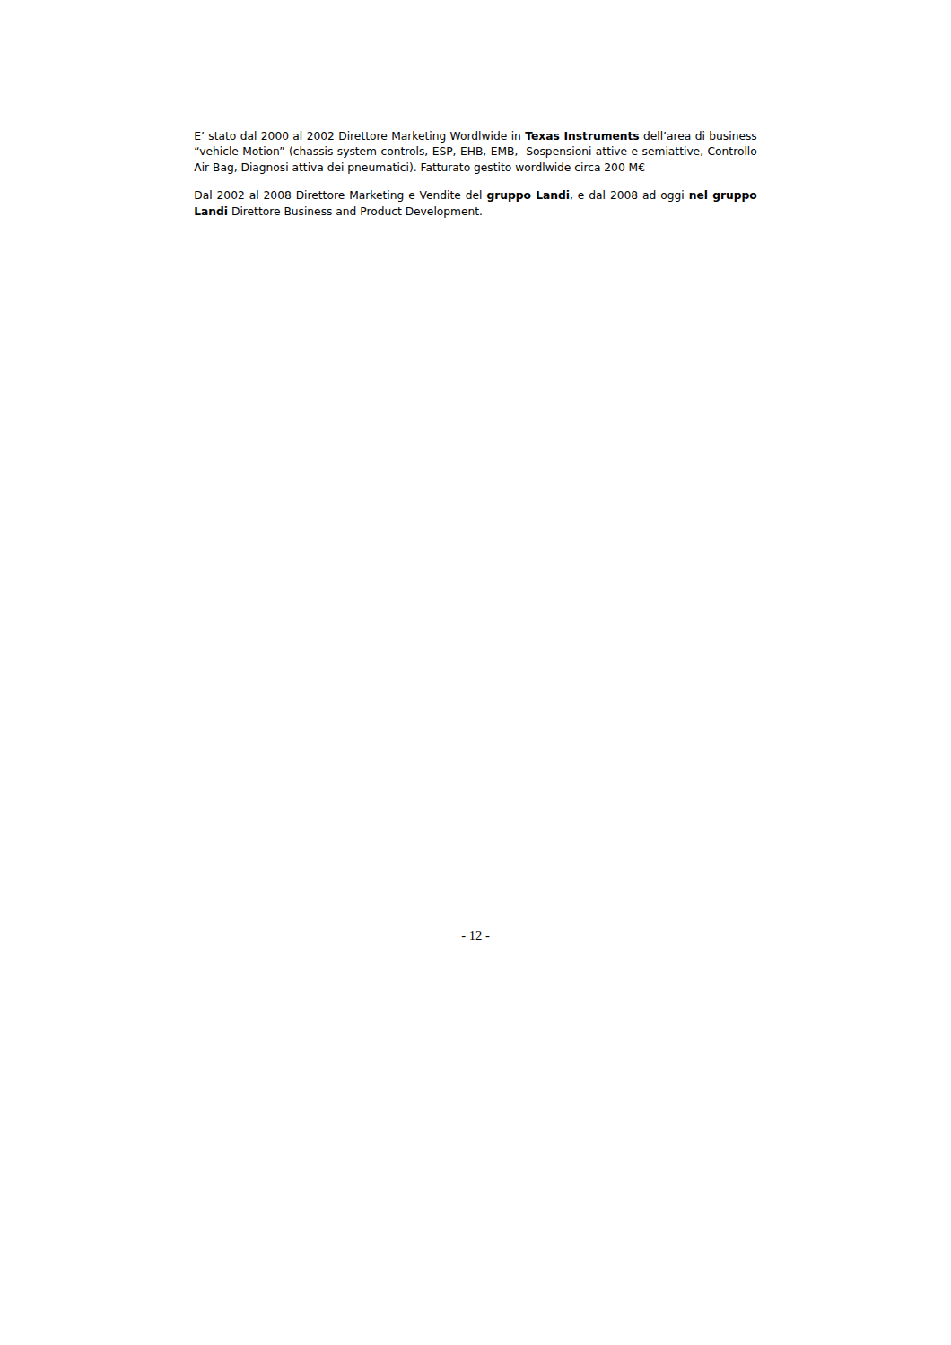E’ stato dal 2000 al 2002 Direttore Marketing Wordlwide in Texas Instruments dell’area di business “vehicle Motion” (chassis system controls, ESP, EHB, EMB, Sospensioni attive e semiattive, Controllo Air Bag, Diagnosi attiva dei pneumatici). Fatturato gestito wordlwide circa 200 M€
Dal 2002 al 2008 Direttore Marketing e Vendite del gruppo Landi, e dal 2008 ad oggi nel gruppo Landi Direttore Business and Product Development.
- 12 -